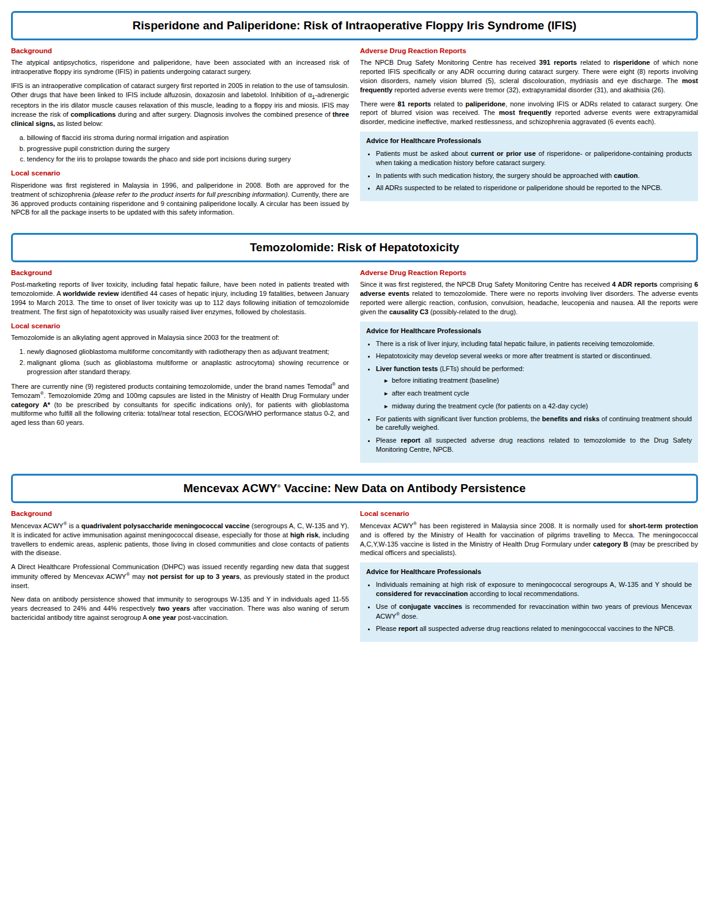Risperidone and Paliperidone: Risk of Intraoperative Floppy Iris Syndrome (IFIS)
Background
The atypical antipsychotics, risperidone and paliperidone, have been associated with an increased risk of intraoperative floppy iris syndrome (IFIS) in patients undergoing cataract surgery.
IFIS is an intraoperative complication of cataract surgery first reported in 2005 in relation to the use of tamsulosin. Other drugs that have been linked to IFIS include alfuzosin, doxazosin and labetolol. Inhibition of α1-adrenergic receptors in the iris dilator muscle causes relaxation of this muscle, leading to a floppy iris and miosis. IFIS may increase the risk of complications during and after surgery. Diagnosis involves the combined presence of three clinical signs, as listed below:
billowing of flaccid iris stroma during normal irrigation and aspiration
progressive pupil constriction during the surgery
tendency for the iris to prolapse towards the phaco and side port incisions during surgery
Local scenario
Risperidone was first registered in Malaysia in 1996, and paliperidone in 2008. Both are approved for the treatment of schizophrenia (please refer to the product inserts for full prescribing information). Currently, there are 36 approved products containing risperidone and 9 containing paliperidone locally. A circular has been issued by NPCB for all the package inserts to be updated with this safety information.
Adverse Drug Reaction Reports
The NPCB Drug Safety Monitoring Centre has received 391 reports related to risperidone of which none reported IFIS specifically or any ADR occurring during cataract surgery. There were eight (8) reports involving vision disorders, namely vision blurred (5), scleral discolouration, mydriasis and eye discharge. The most frequently reported adverse events were tremor (32), extrapyramidal disorder (31), and akathisia (26).
There were 81 reports related to paliperidone, none involving IFIS or ADRs related to cataract surgery. One report of blurred vision was received. The most frequently reported adverse events were extrapyramidal disorder, medicine ineffective, marked restlessness, and schizophrenia aggravated (6 events each).
Advice for Healthcare Professionals
Patients must be asked about current or prior use of risperidone- or paliperidone-containing products when taking a medication history before cataract surgery.
In patients with such medication history, the surgery should be approached with caution.
All ADRs suspected to be related to risperidone or paliperidone should be reported to the NPCB.
Temozolomide: Risk of Hepatotoxicity
Background
Post-marketing reports of liver toxicity, including fatal hepatic failure, have been noted in patients treated with temozolomide. A worldwide review identified 44 cases of hepatic injury, including 19 fatalities, between January 1994 to March 2013. The time to onset of liver toxicity was up to 112 days following initiation of temozolomide treatment. The first sign of hepatotoxicity was usually raised liver enzymes, followed by cholestasis.
Local scenario
Temozolomide is an alkylating agent approved in Malaysia since 2003 for the treatment of:
newly diagnosed glioblastoma multiforme concomitantly with radiotherapy then as adjuvant treatment;
malignant glioma (such as glioblastoma multiforme or anaplastic astrocytoma) showing recurrence or progression after standard therapy.
There are currently nine (9) registered products containing temozolomide, under the brand names Temodal® and Temozam®. Temozolomide 20mg and 100mg capsules are listed in the Ministry of Health Drug Formulary under category A* (to be prescribed by consultants for specific indications only), for patients with glioblastoma multiforme who fulfill all the following criteria: total/near total resection, ECOG/WHO performance status 0-2, and aged less than 60 years.
Adverse Drug Reaction Reports
Since it was first registered, the NPCB Drug Safety Monitoring Centre has received 4 ADR reports comprising 6 adverse events related to temozolomide. There were no reports involving liver disorders. The adverse events reported were allergic reaction, confusion, convulsion, headache, leucopenia and nausea. All the reports were given the causality C3 (possibly-related to the drug).
Advice for Healthcare Professionals
There is a risk of liver injury, including fatal hepatic failure, in patients receiving temozolomide.
Hepatotoxicity may develop several weeks or more after treatment is started or discontinued.
Liver function tests (LFTs) should be performed:
before initiating treatment (baseline)
after each treatment cycle
midway during the treatment cycle (for patients on a 42-day cycle)
For patients with significant liver function problems, the benefits and risks of continuing treatment should be carefully weighed.
Please report all suspected adverse drug reactions related to temozolomide to the Drug Safety Monitoring Centre, NPCB.
Mencevax ACWY® Vaccine: New Data on Antibody Persistence
Background
Mencevax ACWY® is a quadrivalent polysaccharide meningococcal vaccine (serogroups A, C, W-135 and Y). It is indicated for active immunisation against meningococcal disease, especially for those at high risk, including travellers to endemic areas, asplenic patients, those living in closed communities and close contacts of patients with the disease.
A Direct Healthcare Professional Communication (DHPC) was issued recently regarding new data that suggest immunity offered by Mencevax ACWY® may not persist for up to 3 years, as previously stated in the product insert.
New data on antibody persistence showed that immunity to serogroups W-135 and Y in individuals aged 11-55 years decreased to 24% and 44% respectively two years after vaccination. There was also waning of serum bactericidal antibody titre against serogroup A one year post-vaccination.
Local scenario
Mencevax ACWY® has been registered in Malaysia since 2008. It is normally used for short-term protection and is offered by the Ministry of Health for vaccination of pilgrims travelling to Mecca. The meningococcal A,C,Y,W-135 vaccine is listed in the Ministry of Health Drug Formulary under category B (may be prescribed by medical officers and specialists).
Advice for Healthcare Professionals
Individuals remaining at high risk of exposure to meningococcal serogroups A, W-135 and Y should be considered for revaccination according to local recommendations.
Use of conjugate vaccines is recommended for revaccination within two years of previous Mencevax ACWY® dose.
Please report all suspected adverse drug reactions related to meningococcal vaccines to the NPCB.